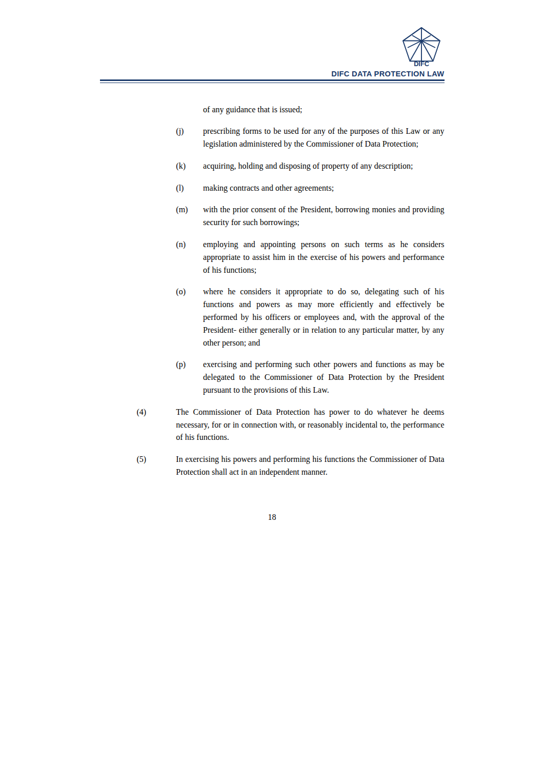DIFC
DIFC DATA PROTECTION LAW
of any guidance that is issued;
(j)
prescribing forms to be used for any of the purposes of this Law or any legislation administered by the Commissioner of Data Protection;
(k)
acquiring, holding and disposing of property of any description;
(l)
making contracts and other agreements;
(m)
with the prior consent of the President, borrowing monies and providing security for such borrowings;
(n)
employing and appointing persons on such terms as he considers appropriate to assist him in the exercise of his powers and performance of his functions;
(o)
where he considers it appropriate to do so, delegating such of his functions and powers as may more efficiently and effectively be performed by his officers or employees and, with the approval of the President either generally or in relation to any particular matter, by any other person; and
(p)
exercising and performing such other powers and functions as may be delegated to the Commissioner of Data Protection by the President pursuant to the provisions of this Law.
(4)
The Commissioner of Data Protection has power to do whatever he deems necessary, for or in connection with, or reasonably incidental to, the performance of his functions.
(5)
In exercising his powers and performing his functions the Commissioner of Data Protection shall act in an independent manner.
18